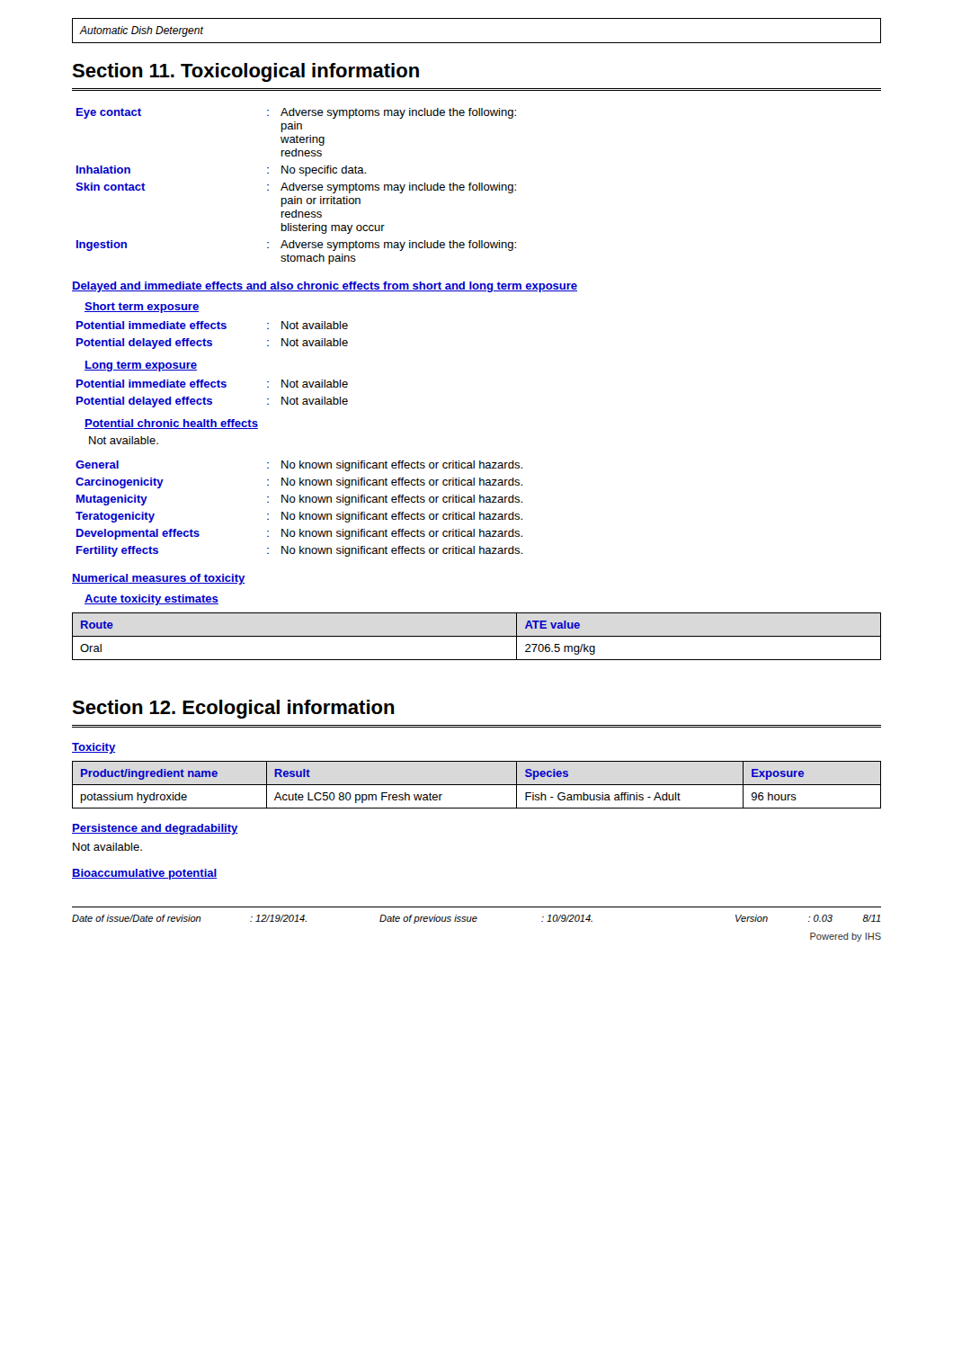Automatic Dish Detergent
Section 11. Toxicological information
| Eye contact | : | Adverse symptoms may include the following: pain watering redness |
| Inhalation | : | No specific data. |
| Skin contact | : | Adverse symptoms may include the following: pain or irritation redness blistering may occur |
| Ingestion | : | Adverse symptoms may include the following: stomach pains |
Delayed and immediate effects and also chronic effects from short and long term exposure Short term exposure
| Potential immediate effects | : | Not available |
| Potential delayed effects | : | Not available |
Long term exposure
| Potential immediate effects | : | Not available |
| Potential delayed effects | : | Not available |
Potential chronic health effects
Not available.
| General | : | No known significant effects or critical hazards. |
| Carcinogenicity | : | No known significant effects or critical hazards. |
| Mutagenicity | : | No known significant effects or critical hazards. |
| Teratogenicity | : | No known significant effects or critical hazards. |
| Developmental effects | : | No known significant effects or critical hazards. |
| Fertility effects | : | No known significant effects or critical hazards. |
Numerical measures of toxicity Acute toxicity estimates
| Route | ATE value |
| --- | --- |
| Oral | 2706.5 mg/kg |
Section 12. Ecological information
Toxicity
| Product/ingredient name | Result | Species | Exposure |
| --- | --- | --- | --- |
| potassium hydroxide | Acute LC50 80 ppm Fresh water | Fish - Gambusia affinis - Adult | 96 hours |
Persistence and degradability
Not available.
Bioaccumulative potential
| Date of issue/Date of revision | : 12/19/2014. | Date of previous issue | : 10/9/2014. | Version | : 0.03 | 8/11 |
Powered by IHS